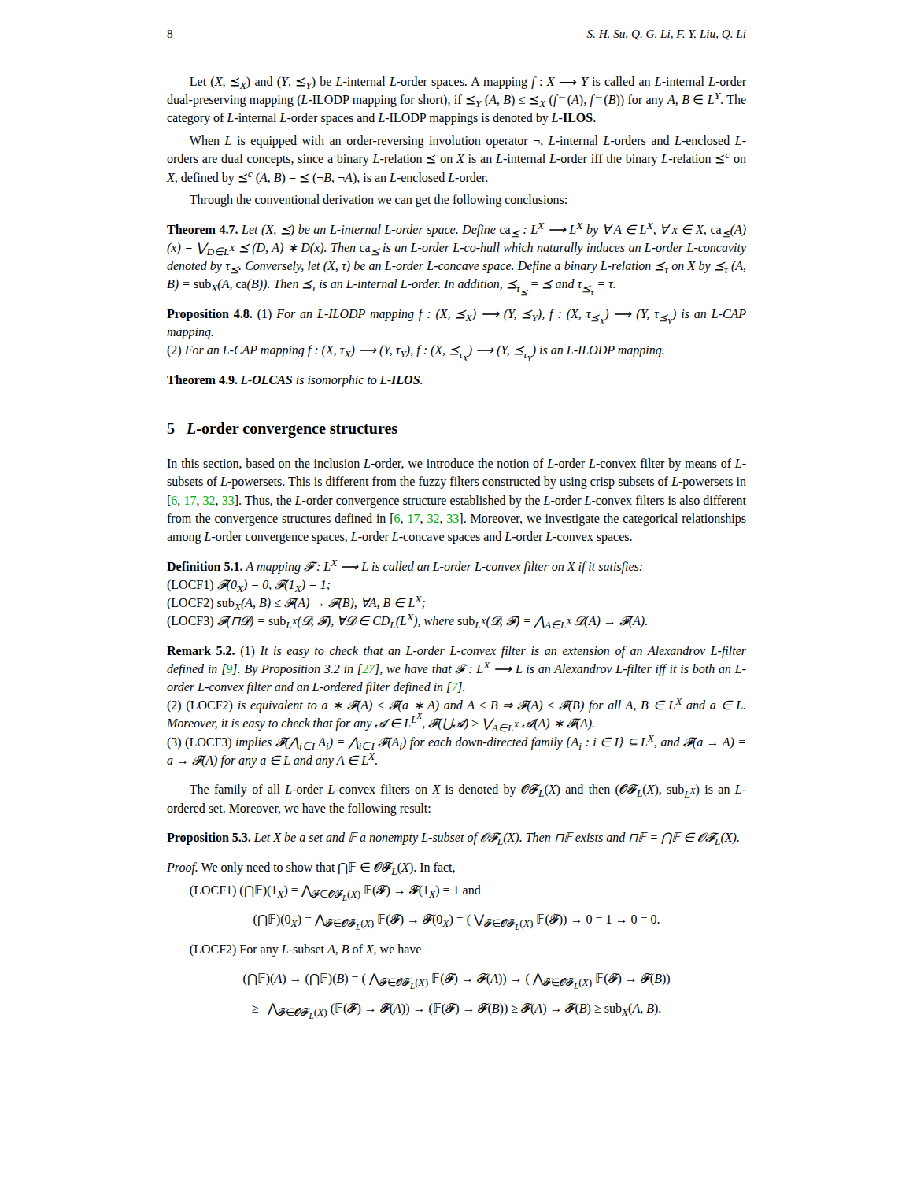8 S. H. Su, Q. G. Li, F. Y. Liu, Q. Li
Let (X, ⪯X) and (Y, ⪯Y) be L-internal L-order spaces. A mapping f : X ⟶ Y is called an L-internal L-order dual-preserving mapping (L-ILODP mapping for short), if ⪯Y (A, B) ≤ ⪯X (f←(A), f←(B)) for any A, B ∈ LY. The category of L-internal L-order spaces and L-ILODP mappings is denoted by L-ILOS.
When L is equipped with an order-reversing involution operator ¬, L-internal L-orders and L-enclosed L-orders are dual concepts, since a binary L-relation ⪯ on X is an L-internal L-order iff the binary L-relation ⪯c on X, defined by ⪯c (A, B) = ⪯ (¬B, ¬A), is an L-enclosed L-order.
Through the conventional derivation we can get the following conclusions:
Theorem 4.7. Let (X, ⪯) be an L-internal L-order space. Define ca⪯ : LX ⟶ LX by ∀ A ∈ LX, ∀ x ∈ X, ca⪯(A)(x) = ⋁D∈LX ⪯ (D, A) ∗ D(x). Then ca⪯ is an L-order L-co-hull which naturally induces an L-order L-concavity denoted by τ⪯. Conversely, let (X, τ) be an L-order L-concave space. Define a binary L-relation ⪯τ on X by ⪯τ (A, B) = subX(A, ca(B)). Then ⪯τ is an L-internal L-order. In addition, ⪯τ⪯ = ⪯ and τ⪯τ = τ.
Proposition 4.8. (1) For an L-ILODP mapping f : (X, ⪯X) ⟶ (Y, ⪯Y), f : (X, τ⪯X) ⟶ (Y, τ⪯Y) is an L-CAP mapping.
(2) For an L-CAP mapping f : (X, τX) ⟶ (Y, τY), f : (X, ⪯τX) ⟶ (Y, ⪯τY) is an L-ILODP mapping.
Theorem 4.9. L-OLCAS is isomorphic to L-ILOS.
5 L-order convergence structures
In this section, based on the inclusion L-order, we introduce the notion of L-order L-convex filter by means of L-subsets of L-powersets. This is different from the fuzzy filters constructed by using crisp subsets of L-powersets in [6, 17, 32, 33]. Thus, the L-order convergence structure established by the L-order L-convex filters is also different from the convergence structures defined in [6, 17, 32, 33]. Moreover, we investigate the categorical relationships among L-order convergence spaces, L-order L-concave spaces and L-order L-convex spaces.
Definition 5.1. A mapping 𝓕 : LX ⟶ L is called an L-order L-convex filter on X if it satisfies:
(LOCF1) 𝓕(0X) = 0, 𝓕(1X) = 1;
(LOCF2) subX(A, B) ≤ 𝓕(A) → 𝓕(B), ∀A, B ∈ LX;
(LOCF3) 𝓕(⊓𝓓) = subLX(𝓓, 𝓕), ∀𝓓 ∈ CDL(LX), where subLX(𝓓, 𝓕) = ⋀A∈LX 𝓓(A) → 𝓕(A).
Remark 5.2. (1) It is easy to check that an L-order L-convex filter is an extension of an Alexandrov L-filter defined in [9]. By Proposition 3.2 in [27], we have that 𝓕 : LX ⟶ L is an Alexandrov L-filter iff it is both an L-order L-convex filter and an L-ordered filter defined in [7].
(2) (LOCF2) is equivalent to a ∗ 𝓕(A) ≤ 𝓕(a ∗ A) and A ≤ B ⇒ 𝓕(A) ≤ 𝓕(B) for all A, B ∈ LX and a ∈ L. Moreover, it is easy to check that for any 𝓐 ∈ LLX, 𝓕(⋃𝓐) ≥ ⋁A∈LX 𝓐(A) ∗ 𝓕(A).
(3) (LOCF3) implies 𝓕(⋀i∈I Ai) = ⋀i∈I 𝓕(Ai) for each down-directed family {Ai : i ∈ I} ⊆ LX, and 𝓕(a → A) = a → 𝓕(A) for any a ∈ L and any A ∈ LX.
The family of all L-order L-convex filters on X is denoted by 𝓞𝓕L(X) and then (𝓞𝓕L(X), subLX) is an L-ordered set. Moreover, we have the following result:
Proposition 5.3. Let X be a set and 𝔽 a nonempty L-subset of 𝓞𝓕L(X). Then ⊓𝔽 exists and ⊓𝔽 = ⋂𝔽 ∈ 𝓞𝓕L(X).
Proof. We only need to show that ⋂𝔽 ∈ 𝓞𝓕L(X). In fact,
(LOCF1) (⋂𝔽)(1X) = ⋀𝓕∈𝓞𝓕L(X) 𝔽(𝓕) → 𝓕(1X) = 1 and
(⋂𝔽)(0X) = ⋀𝓕∈𝓞𝓕L(X) 𝔽(𝓕) → 𝓕(0X) = ( ⋁𝓕∈𝓞𝓕L(X) 𝔽(𝓕)) → 0 = 1 → 0 = 0.
(LOCF2) For any L-subset A, B of X, we have
(⋂𝔽)(A) → (⋂𝔽)(B) = ( ⋀𝓕∈𝓞𝓕L(X) 𝔽(𝓕) → 𝓕(A)) → ( ⋀𝓕∈𝓞𝓕L(X) 𝔽(𝓕) → 𝓕(B))
≥ ⋀𝓕∈𝓞𝓕L(X) (𝔽(𝓕) → 𝓕(A)) → (𝔽(𝓕) → 𝓕(B)) ≥ 𝓕(A) → 𝓕(B) ≥ subX(A, B).